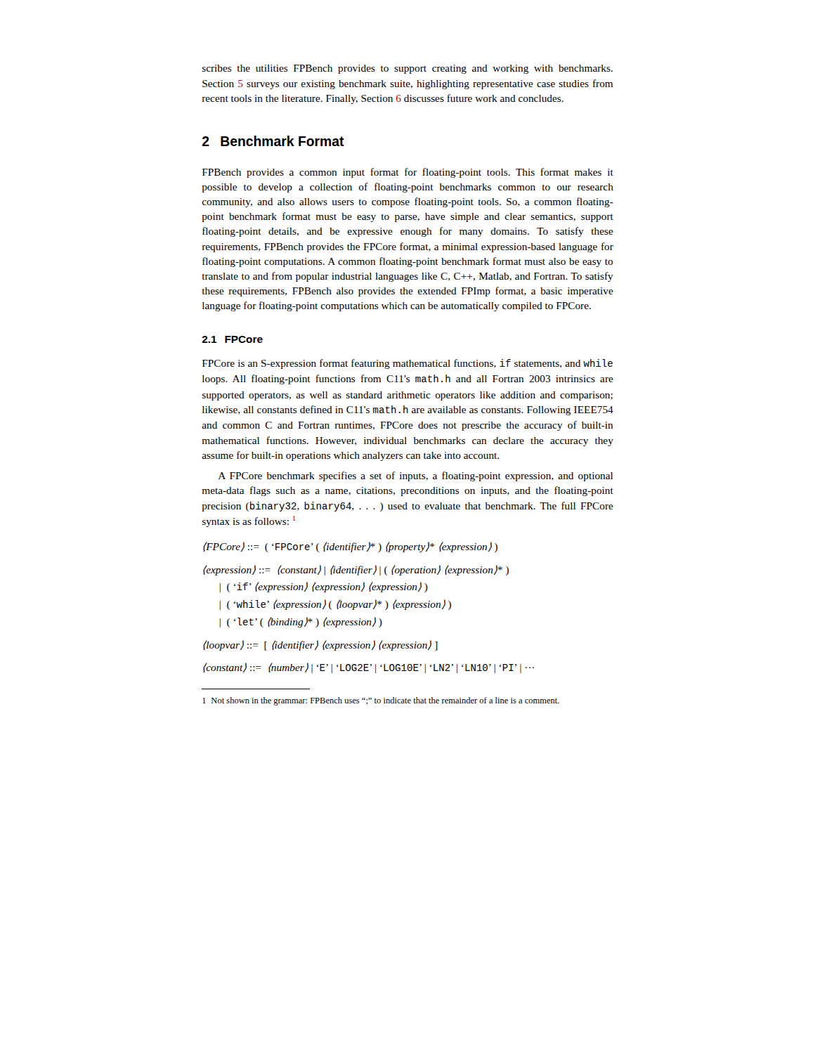scribes the utilities FPBench provides to support creating and working with benchmarks. Section 5 surveys our existing benchmark suite, highlighting representative case studies from recent tools in the literature. Finally, Section 6 discusses future work and concludes.
2 Benchmark Format
FPBench provides a common input format for floating-point tools. This format makes it possible to develop a collection of floating-point benchmarks common to our research community, and also allows users to compose floating-point tools. So, a common floating-point benchmark format must be easy to parse, have simple and clear semantics, support floating-point details, and be expressive enough for many domains. To satisfy these requirements, FPBench provides the FPCore format, a minimal expression-based language for floating-point computations. A common floating-point benchmark format must also be easy to translate to and from popular industrial languages like C, C++, Matlab, and Fortran. To satisfy these requirements, FPBench also provides the extended FPImp format, a basic imperative language for floating-point computations which can be automatically compiled to FPCore.
2.1 FPCore
FPCore is an S-expression format featuring mathematical functions, if statements, and while loops. All floating-point functions from C11's math.h and all Fortran 2003 intrinsics are supported operators, as well as standard arithmetic operators like addition and comparison; likewise, all constants defined in C11's math.h are available as constants. Following IEEE754 and common C and Fortran runtimes, FPCore does not prescribe the accuracy of built-in mathematical functions. However, individual benchmarks can declare the accuracy they assume for built-in operations which analyzers can take into account.
A FPCore benchmark specifies a set of inputs, a floating-point expression, and optional meta-data flags such as a name, citations, preconditions on inputs, and the floating-point precision (binary32, binary64, . . . ) used to evaluate that benchmark. The full FPCore syntax is as follows: 1
⟨FPCore⟩ ::= ( ‘FPCore’ ( ⟨identifier⟩* ) ⟨property⟩* ⟨expression⟩ )
⟨expression⟩ ::= ⟨constant⟩ | ⟨identifier⟩ | ( ⟨operation⟩ ⟨expression⟩* ) | ( ‘if’ ⟨expression⟩ ⟨expression⟩ ⟨expression⟩ ) | ( ‘while’ ⟨expression⟩ ( ⟨loopvar⟩* ) ⟨expression⟩ ) | ( ‘let’ ( ⟨binding⟩* ) ⟨expression⟩ )
⟨loopvar⟩ ::= [ ⟨identifier⟩ ⟨expression⟩ ⟨expression⟩ ]
⟨constant⟩ ::= ⟨number⟩ | ‘E’ | ‘LOG2E’ | ‘LOG10E’ | ‘LN2’ | ‘LN10’ | ‘PI’ | ···
1 Not shown in the grammar: FPBench uses “;” to indicate that the remainder of a line is a comment.